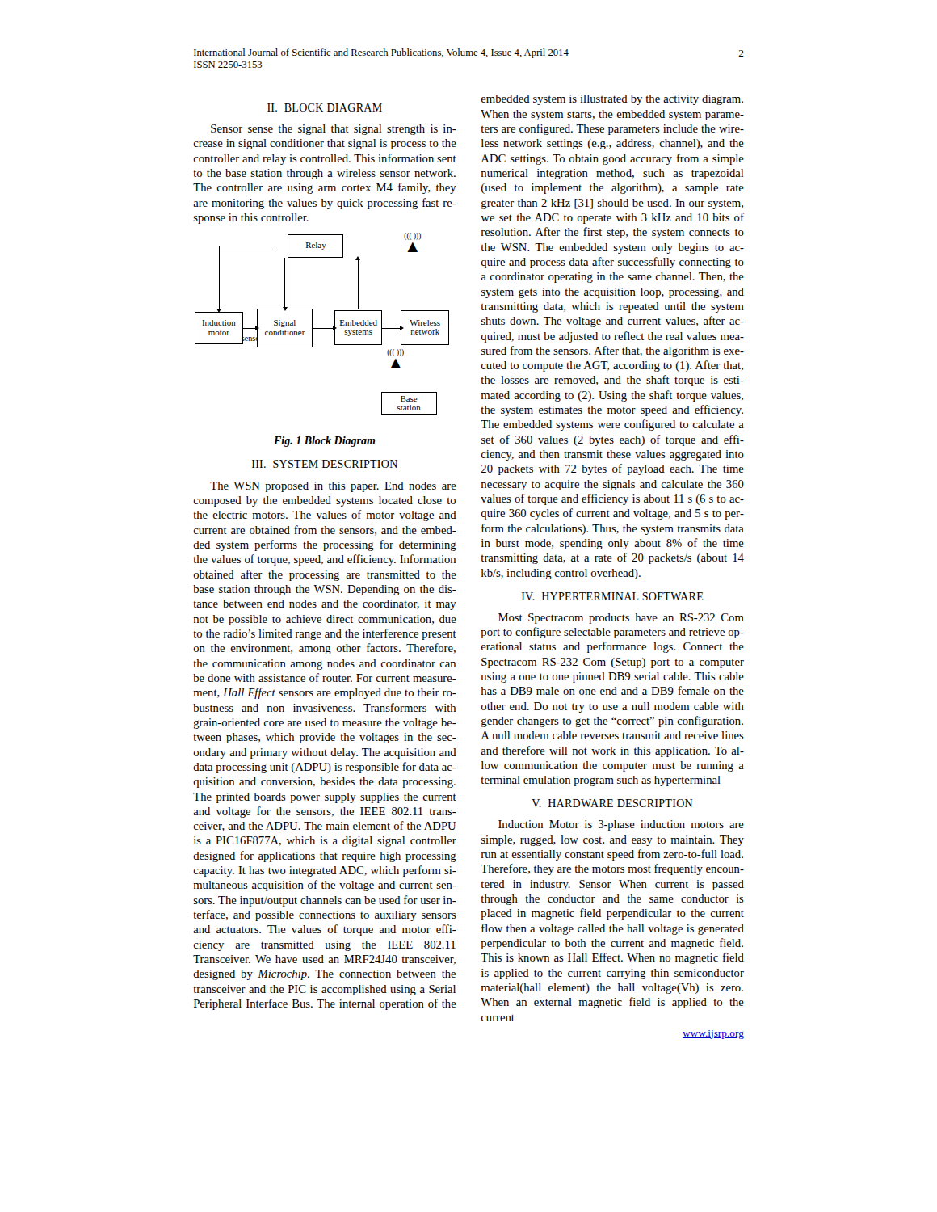International Journal of Scientific and Research Publications, Volume 4, Issue 4, April 2014 ISSN 2250-3153 2
II. BLOCK DIAGRAM
Sensor sense the signal that signal strength is increase in signal conditioner that signal is process to the controller and relay is controlled. This information sent to the base station through a wireless sensor network. The controller are using arm cortex M4 family, they are monitoring the values by quick processing fast response in this controller.
Relay
((( )))
▲
Induction
motor
sensors
Signal
conditioner
Embedded
systems
Wireless
network
((( )))
▲
Base
station
Fig. 1 Block Diagram
III. SYSTEM DESCRIPTION
The WSN proposed in this paper. End nodes are composed by the embedded systems located close to the electric motors. The values of motor voltage and current are obtained from the sensors, and the embedded system performs the processing for determining the values of torque, speed, and efficiency. Information obtained after the processing are transmitted to the base station through the WSN. Depending on the distance between end nodes and the coordinator, it may not be possible to achieve direct communication, due to the radio’s limited range and the interference present on the environment, among other factors. Therefore, the communication among nodes and coordinator can be done with assistance of router. For current measurement, Hall Effect sensors are employed due to their robustness and non invasiveness. Transformers with grain-oriented core are used to measure the voltage between phases, which provide the voltages in the secondary and primary without delay. The acquisition and data processing unit (ADPU) is responsible for data acquisition and conversion, besides the data processing. The printed boards power supply supplies the current and voltage for the sensors, the IEEE 802.11 transceiver, and the ADPU. The main element of the ADPU is a PIC16F877A, which is a digital signal controller designed for applications that require high processing capacity. It has two integrated ADC, which perform simultaneous acquisition of the voltage and current sensors. The input/output channels can be used for user interface, and possible connections to auxiliary sensors and actuators. The values of torque and motor efficiency are transmitted using the IEEE 802.11 Transceiver. We have used an MRF24J40 transceiver, designed by Microchip. The connection between the transceiver and the PIC is accomplished using a Serial Peripheral Interface Bus. The internal operation of the embedded system is illustrated by the activity diagram. When the system starts, the embedded system parameters are configured. These parameters include the wireless network settings (e.g., address, channel), and the ADC settings. To obtain good accuracy from a simple numerical integration method, such as trapezoidal (used to implement the algorithm), a sample rate greater than 2 kHz [31] should be used. In our system, we set the ADC to operate with 3 kHz and 10 bits of resolution. After the first step, the system connects to the WSN. The embedded system only begins to acquire and process data after successfully connecting to a coordinator operating in the same channel. Then, the system gets into the acquisition loop, processing, and transmitting data, which is repeated until the system shuts down. The voltage and current values, after acquired, must be adjusted to reflect the real values measured from the sensors. After that, the algorithm is executed to compute the AGT, according to (1). After that, the losses are removed, and the shaft torque is estimated according to (2). Using the shaft torque values, the system estimates the motor speed and efficiency. The embedded systems were configured to calculate a set of 360 values (2 bytes each) of torque and efficiency, and then transmit these values aggregated into 20 packets with 72 bytes of payload each. The time necessary to acquire the signals and calculate the 360 values of torque and efficiency is about 11 s (6 s to acquire 360 cycles of current and voltage, and 5 s to perform the calculations). Thus, the system transmits data in burst mode, spending only about 8% of the time transmitting data, at a rate of 20 packets/s (about 14 kb/s, including control overhead).
IV. HYPERTERMINAL SOFTWARE
Most Spectracom products have an RS-232 Com port to configure selectable parameters and retrieve operational status and performance logs. Connect the Spectracom RS-232 Com (Setup) port to a computer using a one to one pinned DB9 serial cable. This cable has a DB9 male on one end and a DB9 female on the other end. Do not try to use a null modem cable with gender changers to get the “correct” pin configuration. A null modem cable reverses transmit and receive lines and therefore will not work in this application. To allow communication the computer must be running a terminal emulation program such as hyperterminal
V. HARDWARE DESCRIPTION
Induction Motor is 3-phase induction motors are simple, rugged, low cost, and easy to maintain. They run at essentially constant speed from zero-to-full load. Therefore, they are the motors most frequently encountered in industry. Sensor When current is passed through the conductor and the same conductor is placed in magnetic field perpendicular to the current flow then a voltage called the hall voltage is generated perpendicular to both the current and magnetic field. This is known as Hall Effect. When no magnetic field is applied to the current carrying thin semiconductor material(hall element) the hall voltage(Vh) is zero. When an external magnetic field is applied to the current
www.ijsrp.org